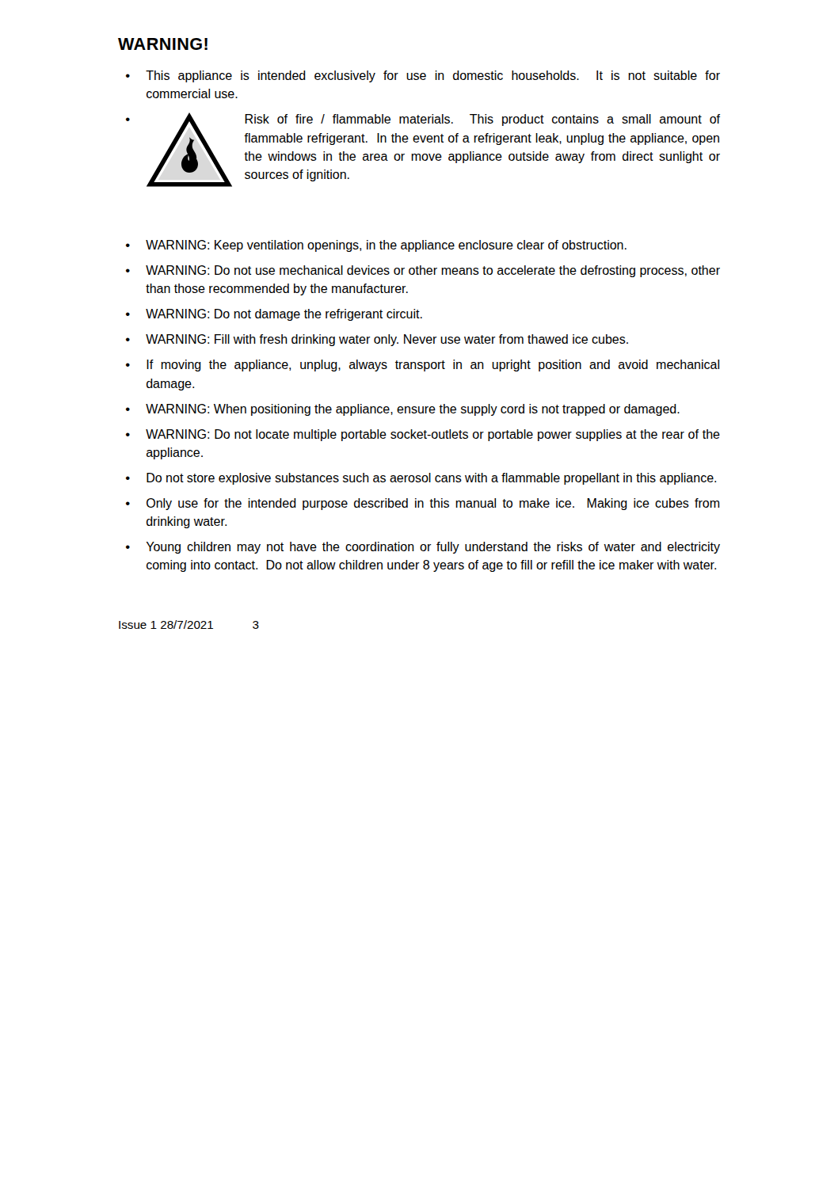WARNING!
This appliance is intended exclusively for use in domestic households. It is not suitable for commercial use.
Risk of fire / flammable materials. This product contains a small amount of flammable refrigerant. In the event of a refrigerant leak, unplug the appliance, open the windows in the area or move appliance outside away from direct sunlight or sources of ignition.
WARNING: Keep ventilation openings, in the appliance enclosure clear of obstruction.
WARNING: Do not use mechanical devices or other means to accelerate the defrosting process, other than those recommended by the manufacturer.
WARNING: Do not damage the refrigerant circuit.
WARNING: Fill with fresh drinking water only. Never use water from thawed ice cubes.
If moving the appliance, unplug, always transport in an upright position and avoid mechanical damage.
WARNING: When positioning the appliance, ensure the supply cord is not trapped or damaged.
WARNING: Do not locate multiple portable socket-outlets or portable power supplies at the rear of the appliance.
Do not store explosive substances such as aerosol cans with a flammable propellant in this appliance.
Only use for the intended purpose described in this manual to make ice. Making ice cubes from drinking water.
Young children may not have the coordination or fully understand the risks of water and electricity coming into contact. Do not allow children under 8 years of age to fill or refill the ice maker with water.
Issue 1 28/7/2021 3